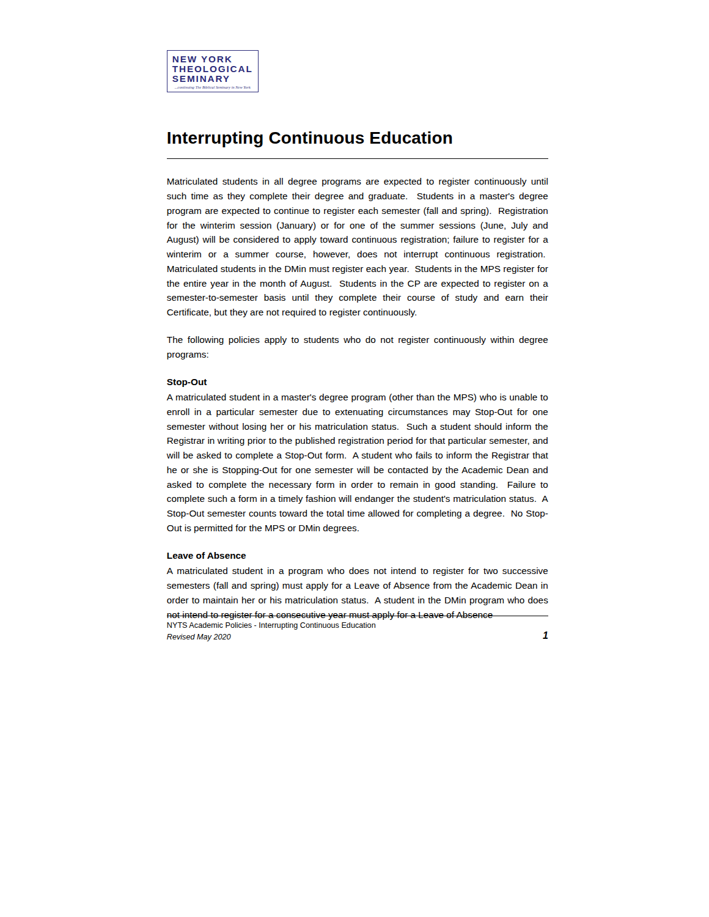NEW YORK THEOLOGICAL SEMINARY ...continuing The Biblical Seminary in New York
Interrupting Continuous Education
Matriculated students in all degree programs are expected to register continuously until such time as they complete their degree and graduate. Students in a master's degree program are expected to continue to register each semester (fall and spring). Registration for the winterim session (January) or for one of the summer sessions (June, July and August) will be considered to apply toward continuous registration; failure to register for a winterim or a summer course, however, does not interrupt continuous registration. Matriculated students in the DMin must register each year. Students in the MPS register for the entire year in the month of August. Students in the CP are expected to register on a semester-to-semester basis until they complete their course of study and earn their Certificate, but they are not required to register continuously.
The following policies apply to students who do not register continuously within degree programs:
Stop-Out
A matriculated student in a master's degree program (other than the MPS) who is unable to enroll in a particular semester due to extenuating circumstances may Stop-Out for one semester without losing her or his matriculation status. Such a student should inform the Registrar in writing prior to the published registration period for that particular semester, and will be asked to complete a Stop-Out form. A student who fails to inform the Registrar that he or she is Stopping-Out for one semester will be contacted by the Academic Dean and asked to complete the necessary form in order to remain in good standing. Failure to complete such a form in a timely fashion will endanger the student's matriculation status. A Stop-Out semester counts toward the total time allowed for completing a degree. No Stop-Out is permitted for the MPS or DMin degrees.
Leave of Absence
A matriculated student in a program who does not intend to register for two successive semesters (fall and spring) must apply for a Leave of Absence from the Academic Dean in order to maintain her or his matriculation status. A student in the DMin program who does not intend to register for a consecutive year must apply for a Leave of Absence
NYTS Academic Policies - Interrupting Continuous Education
Revised May 20201